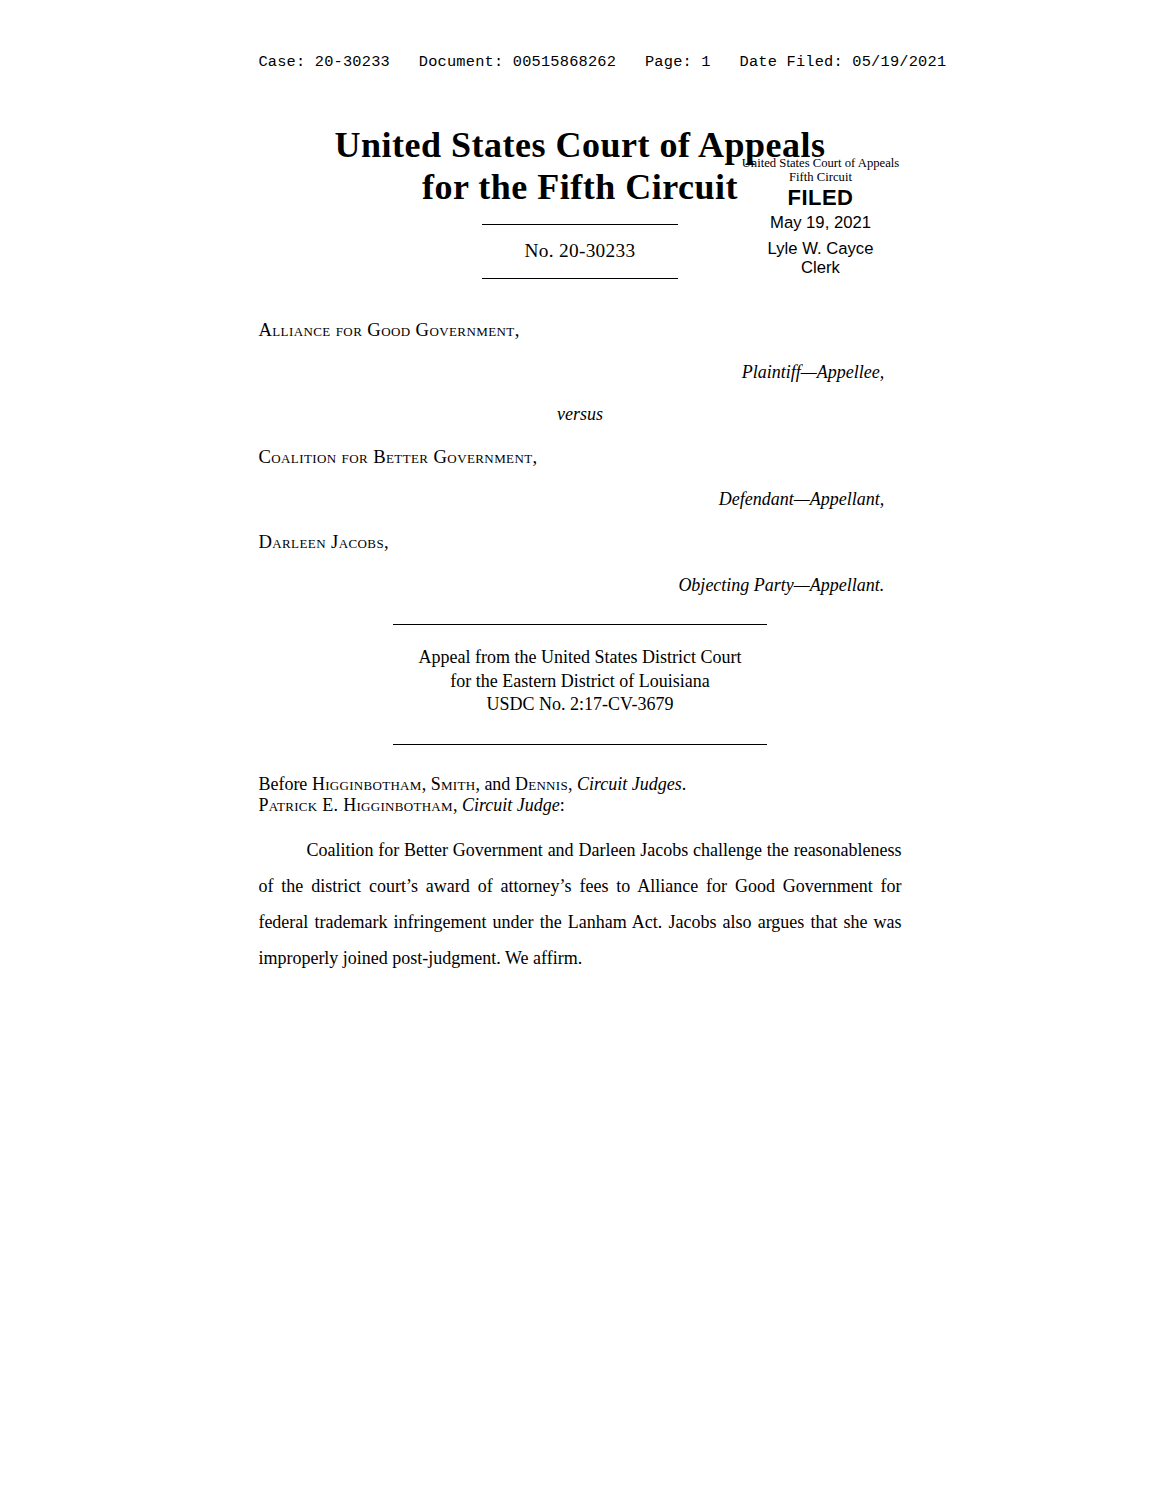Case: 20-30233 Document: 00515868262 Page: 1 Date Filed: 05/19/2021
United States Court of Appealsfor the Fifth Circuit
United States Court of Appeals
Fifth Circuit
FILED
May 19, 2021
Lyle W. Cayce
Clerk
No. 20-30233
Alliance for Good Government,
Plaintiff—Appellee,
versus
Coalition for Better Government,
Defendant—Appellant,
Darleen Jacobs,
Objecting Party—Appellant.
Appeal from the United States District Court
for the Eastern District of Louisiana
USDC No. 2:17-CV-3679
Before Higginbotham, Smith, and Dennis, Circuit Judges.
Patrick E. Higginbotham, Circuit Judge:
Coalition for Better Government and Darleen Jacobs challenge the reasonableness of the district court’s award of attorney’s fees to Alliance for Good Government for federal trademark infringement under the Lanham Act. Jacobs also argues that she was improperly joined post-judgment. We affirm.